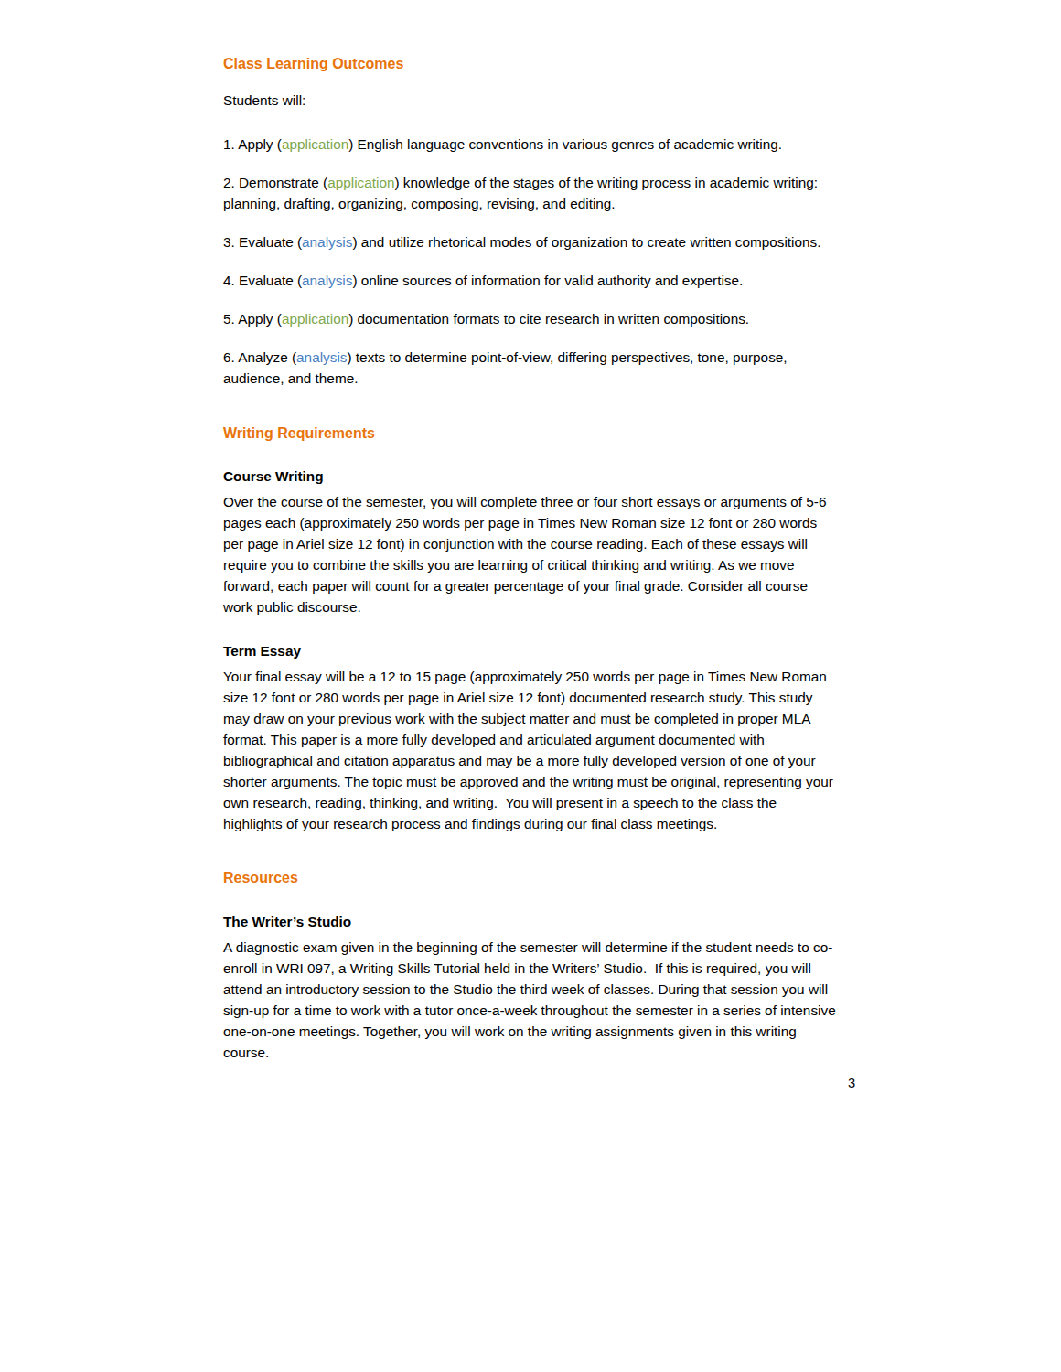Class Learning Outcomes
Students will:
1. Apply (application) English language conventions in various genres of academic writing.
2. Demonstrate (application) knowledge of the stages of the writing process in academic writing: planning, drafting, organizing, composing, revising, and editing.
3. Evaluate (analysis) and utilize rhetorical modes of organization to create written compositions.
4. Evaluate (analysis) online sources of information for valid authority and expertise.
5. Apply (application) documentation formats to cite research in written compositions.
6. Analyze (analysis) texts to determine point-of-view, differing perspectives, tone, purpose, audience, and theme.
Writing Requirements
Course Writing
Over the course of the semester, you will complete three or four short essays or arguments of 5-6 pages each (approximately 250 words per page in Times New Roman size 12 font or 280 words per page in Ariel size 12 font) in conjunction with the course reading. Each of these essays will require you to combine the skills you are learning of critical thinking and writing. As we move forward, each paper will count for a greater percentage of your final grade. Consider all course work public discourse.
Term Essay
Your final essay will be a 12 to 15 page (approximately 250 words per page in Times New Roman size 12 font or 280 words per page in Ariel size 12 font) documented research study. This study may draw on your previous work with the subject matter and must be completed in proper MLA format. This paper is a more fully developed and articulated argument documented with bibliographical and citation apparatus and may be a more fully developed version of one of your shorter arguments. The topic must be approved and the writing must be original, representing your own research, reading, thinking, and writing. You will present in a speech to the class the highlights of your research process and findings during our final class meetings.
Resources
The Writer’s Studio
A diagnostic exam given in the beginning of the semester will determine if the student needs to co-enroll in WRI 097, a Writing Skills Tutorial held in the Writers’ Studio. If this is required, you will attend an introductory session to the Studio the third week of classes. During that session you will sign-up for a time to work with a tutor once-a-week throughout the semester in a series of intensive one-on-one meetings. Together, you will work on the writing assignments given in this writing course.
3